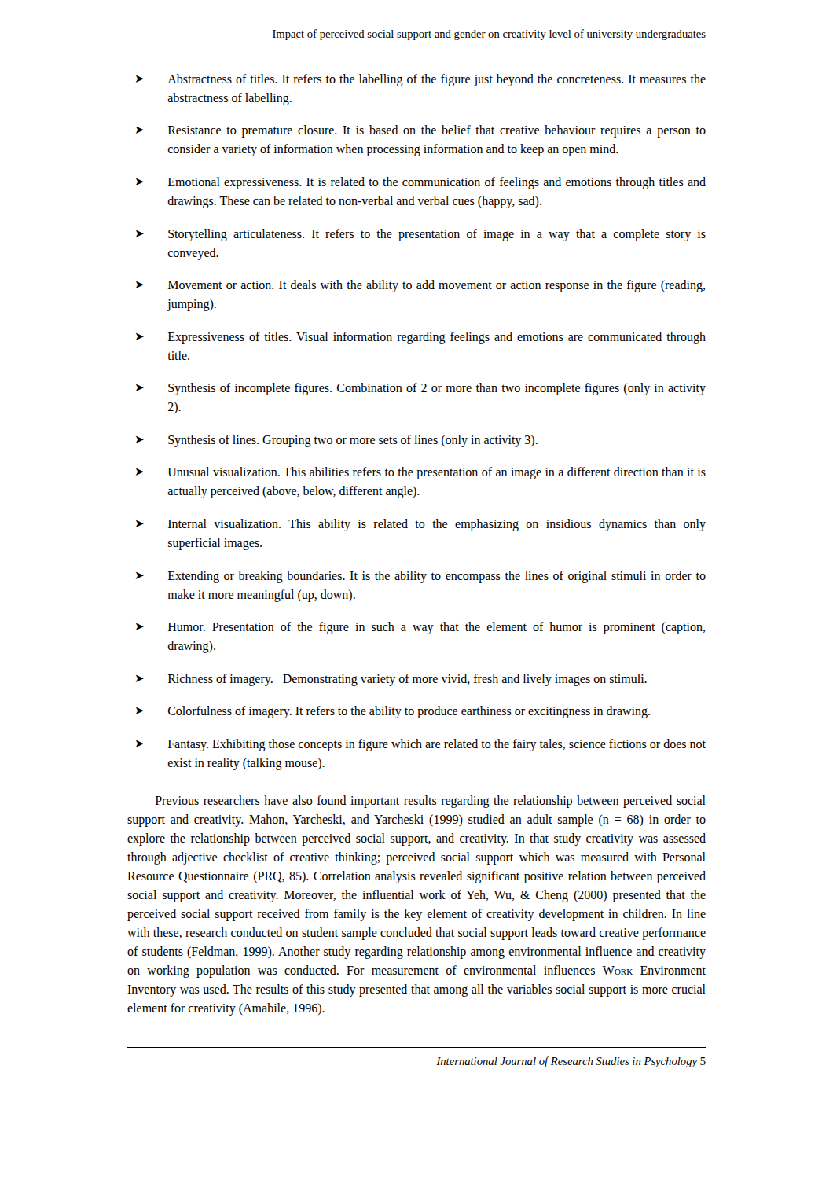Impact of perceived social support and gender on creativity level of university undergraduates
Abstractness of titles. It refers to the labelling of the figure just beyond the concreteness. It measures the abstractness of labelling.
Resistance to premature closure. It is based on the belief that creative behaviour requires a person to consider a variety of information when processing information and to keep an open mind.
Emotional expressiveness. It is related to the communication of feelings and emotions through titles and drawings. These can be related to non-verbal and verbal cues (happy, sad).
Storytelling articulateness. It refers to the presentation of image in a way that a complete story is conveyed.
Movement or action. It deals with the ability to add movement or action response in the figure (reading, jumping).
Expressiveness of titles. Visual information regarding feelings and emotions are communicated through title.
Synthesis of incomplete figures. Combination of 2 or more than two incomplete figures (only in activity 2).
Synthesis of lines. Grouping two or more sets of lines (only in activity 3).
Unusual visualization. This abilities refers to the presentation of an image in a different direction than it is actually perceived (above, below, different angle).
Internal visualization. This ability is related to the emphasizing on insidious dynamics than only superficial images.
Extending or breaking boundaries. It is the ability to encompass the lines of original stimuli in order to make it more meaningful (up, down).
Humor. Presentation of the figure in such a way that the element of humor is prominent (caption, drawing).
Richness of imagery. Demonstrating variety of more vivid, fresh and lively images on stimuli.
Colorfulness of imagery. It refers to the ability to produce earthiness or excitingness in drawing.
Fantasy. Exhibiting those concepts in figure which are related to the fairy tales, science fictions or does not exist in reality (talking mouse).
Previous researchers have also found important results regarding the relationship between perceived social support and creativity. Mahon, Yarcheski, and Yarcheski (1999) studied an adult sample (n = 68) in order to explore the relationship between perceived social support, and creativity. In that study creativity was assessed through adjective checklist of creative thinking; perceived social support which was measured with Personal Resource Questionnaire (PRQ, 85). Correlation analysis revealed significant positive relation between perceived social support and creativity. Moreover, the influential work of Yeh, Wu, & Cheng (2000) presented that the perceived social support received from family is the key element of creativity development in children. In line with these, research conducted on student sample concluded that social support leads toward creative performance of students (Feldman, 1999). Another study regarding relationship among environmental influence and creativity on working population was conducted. For measurement of environmental influences Work Environment Inventory was used. The results of this study presented that among all the variables social support is more crucial element for creativity (Amabile, 1996).
International Journal of Research Studies in Psychology 5